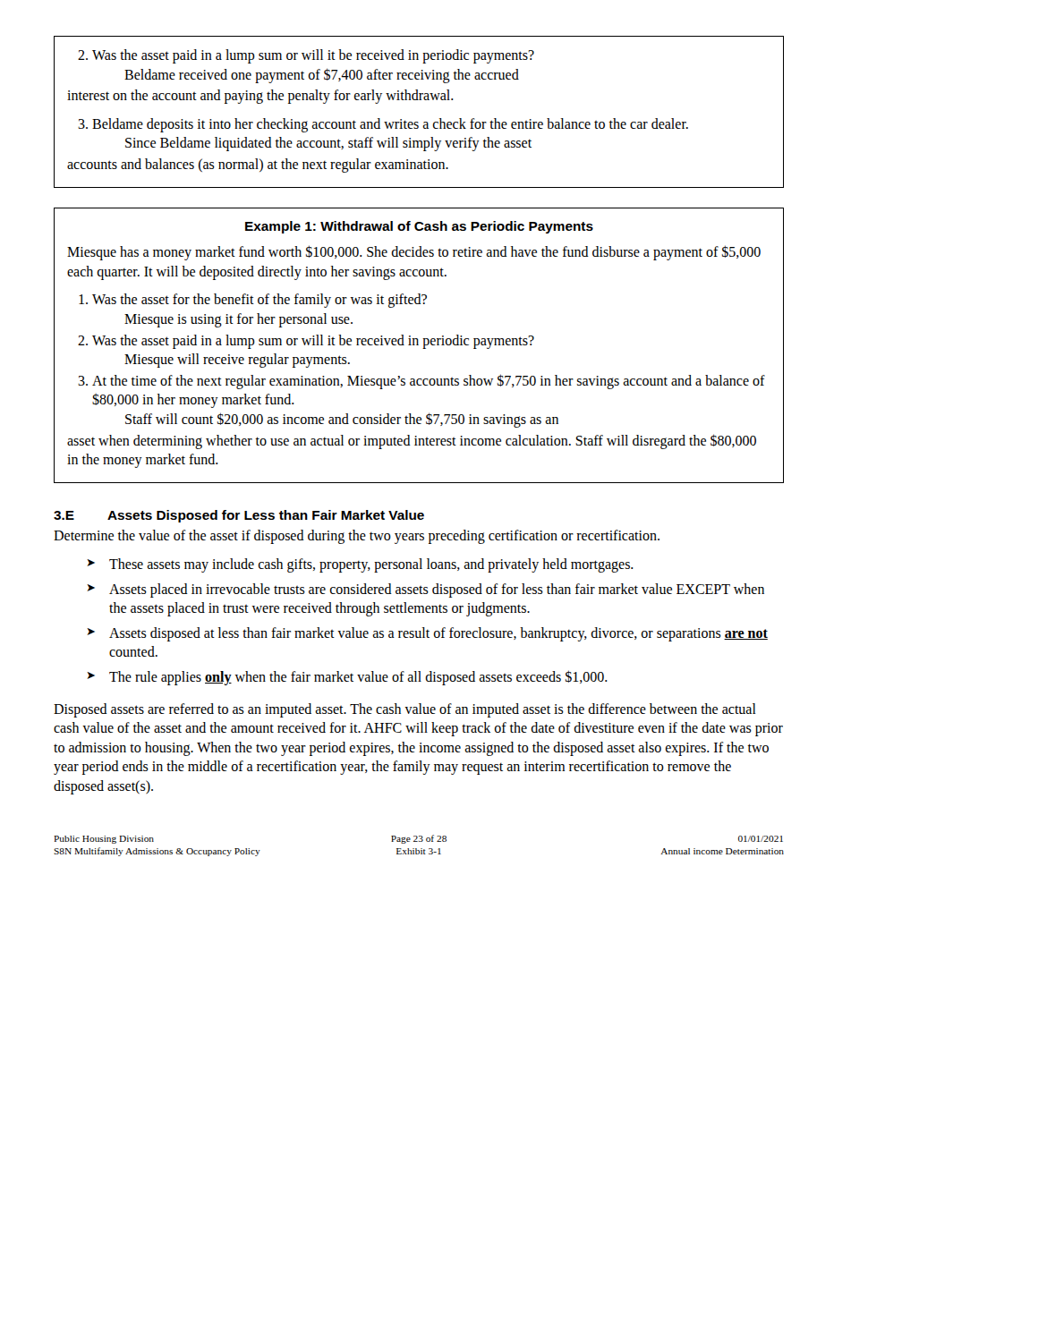Was the asset paid in a lump sum or will it be received in periodic payments? Beldame received one payment of $7,400 after receiving the accrued
interest on the account and paying the penalty for early withdrawal.
Beldame deposits it into her checking account and writes a check for the entire balance to the car dealer. Since Beldame liquidated the account, staff will simply verify the asset
accounts and balances (as normal) at the next regular examination.
Example 1: Withdrawal of Cash as Periodic Payments
Miesque has a money market fund worth $100,000. She decides to retire and have the fund disburse a payment of $5,000 each quarter. It will be deposited directly into her savings account.
Was the asset for the benefit of the family or was it gifted? Miesque is using it for her personal use.
Was the asset paid in a lump sum or will it be received in periodic payments? Miesque will receive regular payments.
At the time of the next regular examination, Miesque’s accounts show $7,750 in her savings account and a balance of $80,000 in her money market fund. Staff will count $20,000 as income and consider the $7,750 in savings as an
asset when determining whether to use an actual or imputed interest income calculation. Staff will disregard the $80,000 in the money market fund.
3.EAssets Disposed for Less than Fair Market Value
Determine the value of the asset if disposed during the two years preceding certification or recertification.
These assets may include cash gifts, property, personal loans, and privately held mortgages.
Assets placed in irrevocable trusts are considered assets disposed of for less than fair market value EXCEPT when the assets placed in trust were received through settlements or judgments.
Assets disposed at less than fair market value as a result of foreclosure, bankruptcy, divorce, or separations are not counted.
The rule applies only when the fair market value of all disposed assets exceeds $1,000.
Disposed assets are referred to as an imputed asset. The cash value of an imputed asset is the difference between the actual cash value of the asset and the amount received for it. AHFC will keep track of the date of divestiture even if the date was prior to admission to housing. When the two year period expires, the income assigned to the disposed asset also expires. If the two year period ends in the middle of a recertification year, the family may request an interim recertification to remove the disposed asset(s).
| Public Housing Division | Page 23 of 28 | 01/01/2021 |
| S8N Multifamily Admissions & Occupancy Policy | Exhibit 3-1 | Annual income Determination |